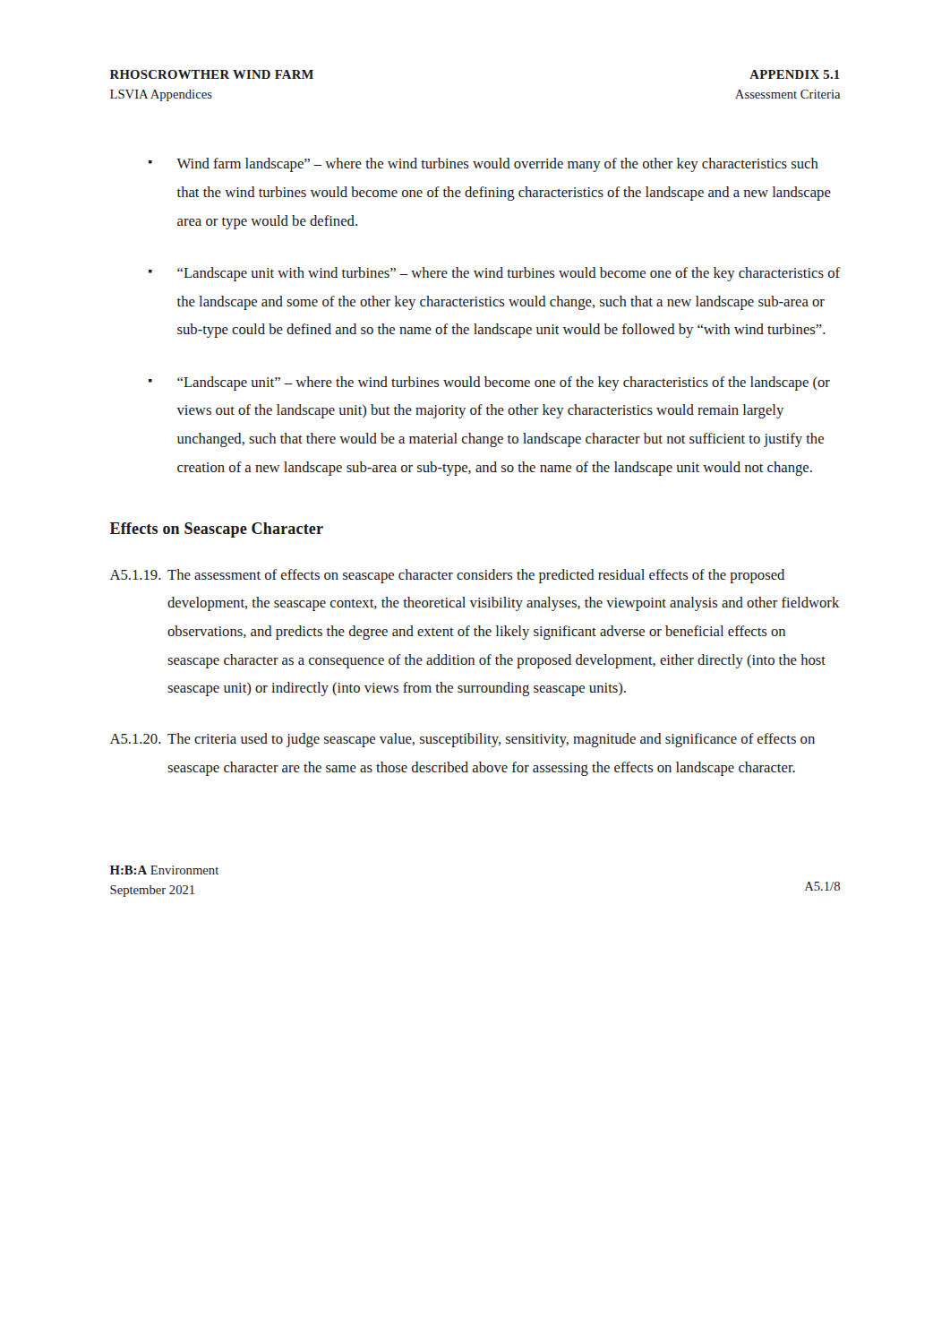RHOSCROWTHER WIND FARM
LSVIA Appendices
APPENDIX 5.1
Assessment Criteria
Wind farm landscape” – where the wind turbines would override many of the other key characteristics such that the wind turbines would become one of the defining characteristics of the landscape and a new landscape area or type would be defined.
“Landscape unit with wind turbines” – where the wind turbines would become one of the key characteristics of the landscape and some of the other key characteristics would change, such that a new landscape sub-area or sub-type could be defined and so the name of the landscape unit would be followed by “with wind turbines”.
“Landscape unit” – where the wind turbines would become one of the key characteristics of the landscape (or views out of the landscape unit) but the majority of the other key characteristics would remain largely unchanged, such that there would be a material change to landscape character but not sufficient to justify the creation of a new landscape sub-area or sub-type, and so the name of the landscape unit would not change.
Effects on Seascape Character
A5.1.19. The assessment of effects on seascape character considers the predicted residual effects of the proposed development, the seascape context, the theoretical visibility analyses, the viewpoint analysis and other fieldwork observations, and predicts the degree and extent of the likely significant adverse or beneficial effects on seascape character as a consequence of the addition of the proposed development, either directly (into the host seascape unit) or indirectly (into views from the surrounding seascape units).
A5.1.20. The criteria used to judge seascape value, susceptibility, sensitivity, magnitude and significance of effects on seascape character are the same as those described above for assessing the effects on landscape character.
H:B:A Environment
September 2021
A5.1/8